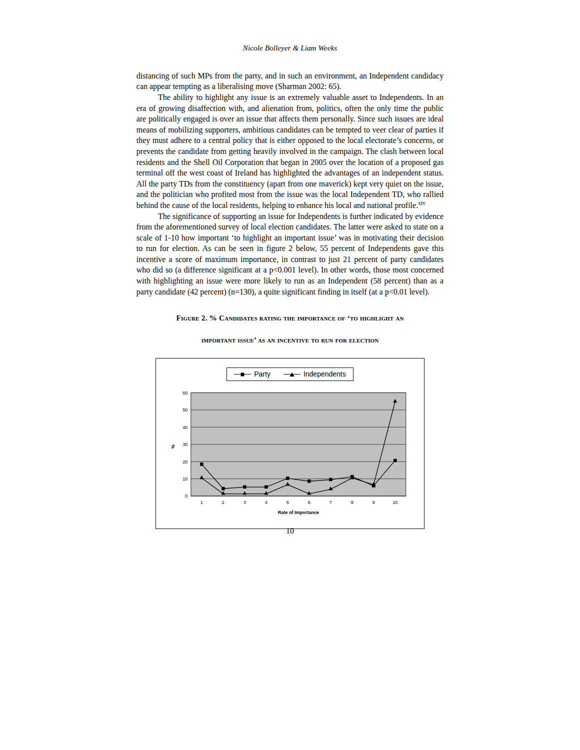Nicole Bolleyer & Liam Weeks
distancing of such MPs from the party, and in such an environment, an Independent candidacy can appear tempting as a liberalising move (Sharman 2002: 65).
The ability to highlight any issue is an extremely valuable asset to Independents. In an era of growing disaffection with, and alienation from, politics, often the only time the public are politically engaged is over an issue that affects them personally. Since such issues are ideal means of mobilizing supporters, ambitious candidates can be tempted to veer clear of parties if they must adhere to a central policy that is either opposed to the local electorate’s concerns, or prevents the candidate from getting heavily involved in the campaign. The clash between local residents and the Shell Oil Corporation that began in 2005 over the location of a proposed gas terminal off the west coast of Ireland has highlighted the advantages of an independent status. All the party TDs from the constituency (apart from one maverick) kept very quiet on the issue, and the politician who profited most from the issue was the local Independent TD, who rallied behind the cause of the local residents, helping to enhance his local and national profile.xiv
The significance of supporting an issue for Independents is further indicated by evidence from the aforementioned survey of local election candidates. The latter were asked to state on a scale of 1-10 how important ‘to highlight an important issue’ was in motivating their decision to run for election. As can be seen in figure 2 below, 55 percent of Independents gave this incentive a score of maximum importance, in contrast to just 21 percent of party candidates who did so (a difference significant at a p<0.001 level). In other words, those most concerned with highlighting an issue were more likely to run as an Independent (58 percent) than as a party candidate (42 percent) (n=130), a quite significant finding in itself (at a p<0.01 level).
Figure 2. % Candidates rating the importance of ‘to highlight an important issue’ as an incentive to run for election
Party
Independents
60 50 40 30 20 10 0 % 1 2 3 4 5 6 7 8 9 10 Rate of Importance
10